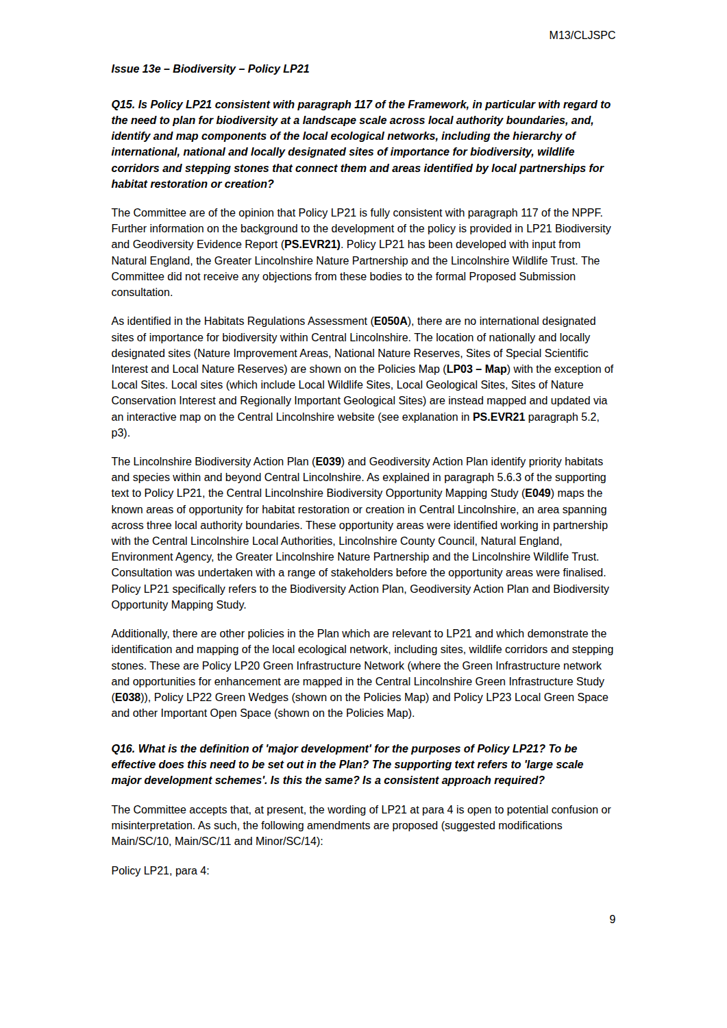M13/CLJSPC
Issue 13e – Biodiversity – Policy LP21
Q15. Is Policy LP21 consistent with paragraph 117 of the Framework, in particular with regard to the need to plan for biodiversity at a landscape scale across local authority boundaries, and, identify and map components of the local ecological networks, including the hierarchy of international, national and locally designated sites of importance for biodiversity, wildlife corridors and stepping stones that connect them and areas identified by local partnerships for habitat restoration or creation?
The Committee are of the opinion that Policy LP21 is fully consistent with paragraph 117 of the NPPF. Further information on the background to the development of the policy is provided in LP21 Biodiversity and Geodiversity Evidence Report (PS.EVR21). Policy LP21 has been developed with input from Natural England, the Greater Lincolnshire Nature Partnership and the Lincolnshire Wildlife Trust. The Committee did not receive any objections from these bodies to the formal Proposed Submission consultation.
As identified in the Habitats Regulations Assessment (E050A), there are no international designated sites of importance for biodiversity within Central Lincolnshire. The location of nationally and locally designated sites (Nature Improvement Areas, National Nature Reserves, Sites of Special Scientific Interest and Local Nature Reserves) are shown on the Policies Map (LP03 – Map) with the exception of Local Sites. Local sites (which include Local Wildlife Sites, Local Geological Sites, Sites of Nature Conservation Interest and Regionally Important Geological Sites) are instead mapped and updated via an interactive map on the Central Lincolnshire website (see explanation in PS.EVR21 paragraph 5.2, p3).
The Lincolnshire Biodiversity Action Plan (E039) and Geodiversity Action Plan identify priority habitats and species within and beyond Central Lincolnshire. As explained in paragraph 5.6.3 of the supporting text to Policy LP21, the Central Lincolnshire Biodiversity Opportunity Mapping Study (E049) maps the known areas of opportunity for habitat restoration or creation in Central Lincolnshire, an area spanning across three local authority boundaries. These opportunity areas were identified working in partnership with the Central Lincolnshire Local Authorities, Lincolnshire County Council, Natural England, Environment Agency, the Greater Lincolnshire Nature Partnership and the Lincolnshire Wildlife Trust. Consultation was undertaken with a range of stakeholders before the opportunity areas were finalised. Policy LP21 specifically refers to the Biodiversity Action Plan, Geodiversity Action Plan and Biodiversity Opportunity Mapping Study.
Additionally, there are other policies in the Plan which are relevant to LP21 and which demonstrate the identification and mapping of the local ecological network, including sites, wildlife corridors and stepping stones. These are Policy LP20 Green Infrastructure Network (where the Green Infrastructure network and opportunities for enhancement are mapped in the Central Lincolnshire Green Infrastructure Study (E038)), Policy LP22 Green Wedges (shown on the Policies Map) and Policy LP23 Local Green Space and other Important Open Space (shown on the Policies Map).
Q16. What is the definition of 'major development' for the purposes of Policy LP21? To be effective does this need to be set out in the Plan? The supporting text refers to 'large scale major development schemes'. Is this the same? Is a consistent approach required?
The Committee accepts that, at present, the wording of LP21 at para 4 is open to potential confusion or misinterpretation. As such, the following amendments are proposed (suggested modifications Main/SC/10, Main/SC/11 and Minor/SC/14):
Policy LP21, para 4:
9